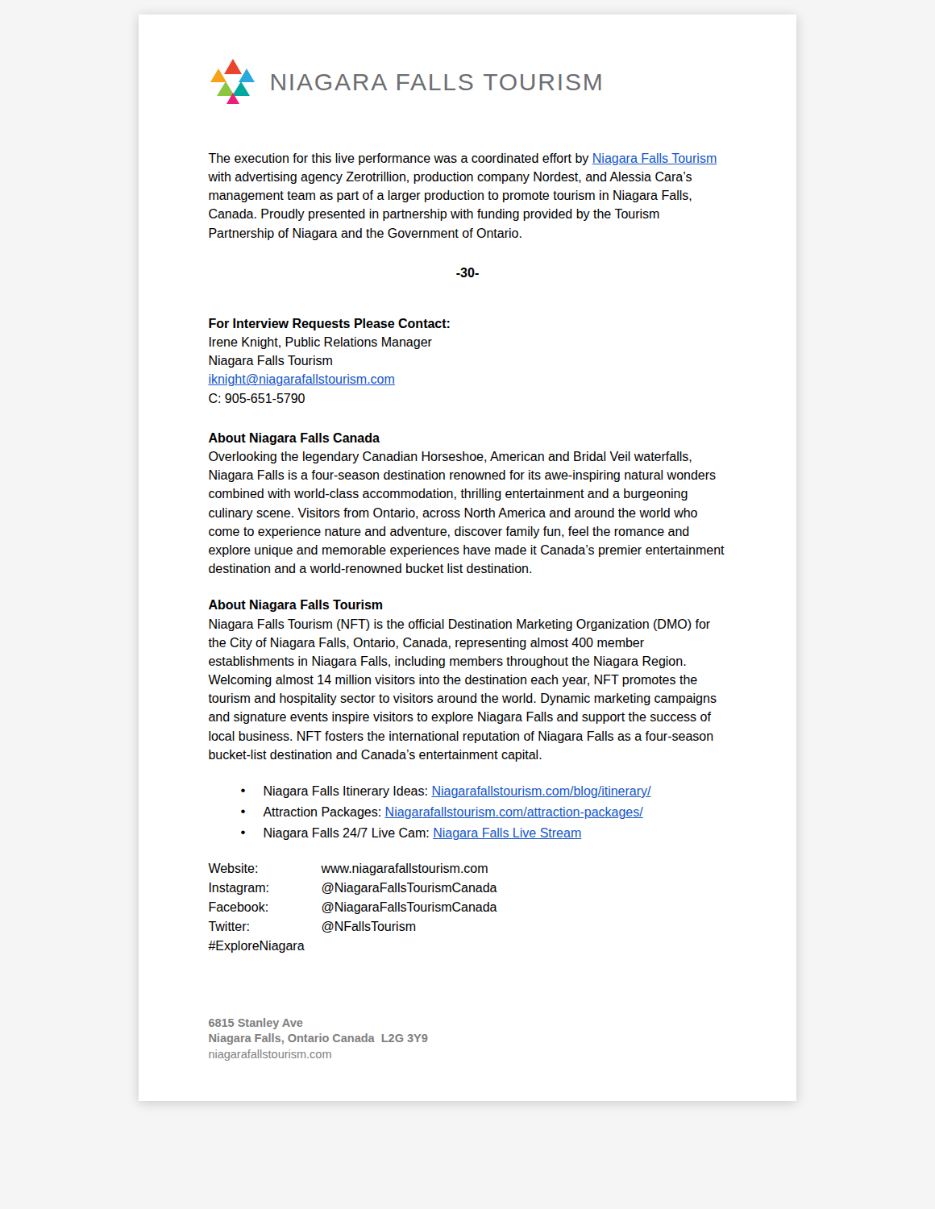NIAGARA FALLS TOURISM
The execution for this live performance was a coordinated effort by Niagara Falls Tourism with advertising agency Zerotrillion, production company Nordest, and Alessia Cara’s management team as part of a larger production to promote tourism in Niagara Falls, Canada. Proudly presented in partnership with funding provided by the Tourism Partnership of Niagara and the Government of Ontario.
-30-
For Interview Requests Please Contact:
Irene Knight, Public Relations Manager
Niagara Falls Tourism
iknight@niagarafallstourism.com
C: 905-651-5790
About Niagara Falls Canada
Overlooking the legendary Canadian Horseshoe, American and Bridal Veil waterfalls, Niagara Falls is a four-season destination renowned for its awe-inspiring natural wonders combined with world-class accommodation, thrilling entertainment and a burgeoning culinary scene. Visitors from Ontario, across North America and around the world who come to experience nature and adventure, discover family fun, feel the romance and explore unique and memorable experiences have made it Canada’s premier entertainment destination and a world-renowned bucket list destination.
About Niagara Falls Tourism
Niagara Falls Tourism (NFT) is the official Destination Marketing Organization (DMO) for the City of Niagara Falls, Ontario, Canada, representing almost 400 member establishments in Niagara Falls, including members throughout the Niagara Region. Welcoming almost 14 million visitors into the destination each year, NFT promotes the tourism and hospitality sector to visitors around the world. Dynamic marketing campaigns and signature events inspire visitors to explore Niagara Falls and support the success of local business. NFT fosters the international reputation of Niagara Falls as a four-season bucket-list destination and Canada’s entertainment capital.
Niagara Falls Itinerary Ideas: Niagarafallstourism.com/blog/itinerary/
Attraction Packages: Niagarafallstourism.com/attraction-packages/
Niagara Falls 24/7 Live Cam: Niagara Falls Live Stream
| Website: | www.niagarafallstourism.com |
| Instagram: | @NiagaraFallsTourismCanada |
| Facebook: | @NiagaraFallsTourismCanada |
| Twitter: | @NFallsTourism |
#ExploreNiagara
6815 Stanley Ave
Niagara Falls, Ontario Canada L2G 3Y9
niagarafallstourism.com